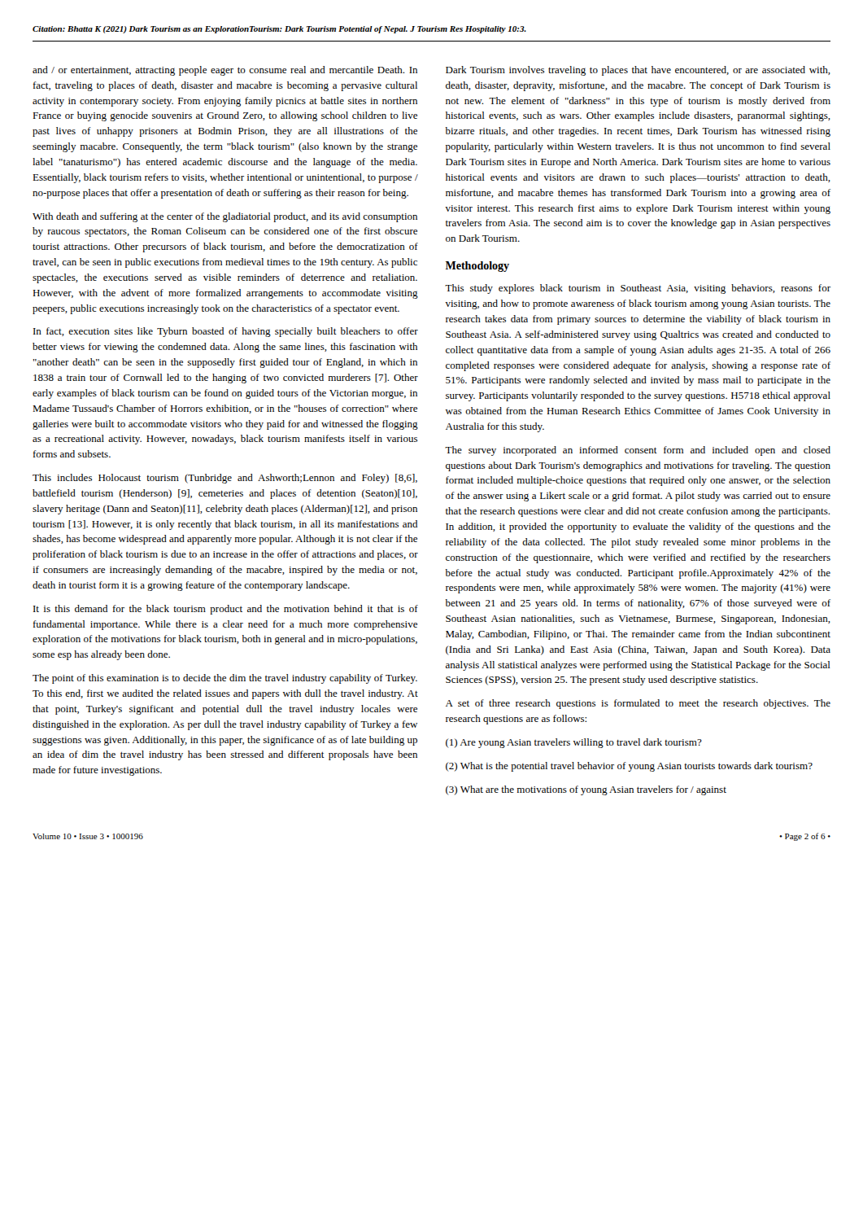Citation: Bhatta K (2021) Dark Tourism as an ExplorationTourism: Dark Tourism Potential of Nepal. J Tourism Res Hospitality 10:3.
and / or entertainment, attracting people eager to consume real and mercantile Death. In fact, traveling to places of death, disaster and macabre is becoming a pervasive cultural activity in contemporary society. From enjoying family picnics at battle sites in northern France or buying genocide souvenirs at Ground Zero, to allowing school children to live past lives of unhappy prisoners at Bodmin Prison, they are all illustrations of the seemingly macabre. Consequently, the term "black tourism" (also known by the strange label "tanaturismo") has entered academic discourse and the language of the media. Essentially, black tourism refers to visits, whether intentional or unintentional, to purpose / no-purpose places that offer a presentation of death or suffering as their reason for being.
With death and suffering at the center of the gladiatorial product, and its avid consumption by raucous spectators, the Roman Coliseum can be considered one of the first obscure tourist attractions. Other precursors of black tourism, and before the democratization of travel, can be seen in public executions from medieval times to the 19th century. As public spectacles, the executions served as visible reminders of deterrence and retaliation. However, with the advent of more formalized arrangements to accommodate visiting peepers, public executions increasingly took on the characteristics of a spectator event.
In fact, execution sites like Tyburn boasted of having specially built bleachers to offer better views for viewing the condemned data. Along the same lines, this fascination with "another death" can be seen in the supposedly first guided tour of England, in which in 1838 a train tour of Cornwall led to the hanging of two convicted murderers [7]. Other early examples of black tourism can be found on guided tours of the Victorian morgue, in Madame Tussaud's Chamber of Horrors exhibition, or in the "houses of correction" where galleries were built to accommodate visitors who they paid for and witnessed the flogging as a recreational activity. However, nowadays, black tourism manifests itself in various forms and subsets.
This includes Holocaust tourism (Tunbridge and Ashworth;Lennon and Foley) [8,6], battlefield tourism (Henderson) [9], cemeteries and places of detention (Seaton)[10], slavery heritage (Dann and Seaton)[11], celebrity death places (Alderman)[12], and prison tourism [13]. However, it is only recently that black tourism, in all its manifestations and shades, has become widespread and apparently more popular. Although it is not clear if the proliferation of black tourism is due to an increase in the offer of attractions and places, or if consumers are increasingly demanding of the macabre, inspired by the media or not, death in tourist form it is a growing feature of the contemporary landscape.
It is this demand for the black tourism product and the motivation behind it that is of fundamental importance. While there is a clear need for a much more comprehensive exploration of the motivations for black tourism, both in general and in micro-populations, some esp has already been done.
The point of this examination is to decide the dim the travel industry capability of Turkey. To this end, first we audited the related issues and papers with dull the travel industry. At that point, Turkey's significant and potential dull the travel industry locales were distinguished in the exploration. As per dull the travel industry capability of Turkey a few suggestions was given. Additionally, in this paper, the significance of as of late building up an idea of dim the travel industry has been stressed and different proposals have been made for future investigations.
Dark Tourism involves traveling to places that have encountered, or are associated with, death, disaster, depravity, misfortune, and the macabre. The concept of Dark Tourism is not new. The element of "darkness" in this type of tourism is mostly derived from historical events, such as wars. Other examples include disasters, paranormal sightings, bizarre rituals, and other tragedies. In recent times, Dark Tourism has witnessed rising popularity, particularly within Western travelers. It is thus not uncommon to find several Dark Tourism sites in Europe and North America. Dark Tourism sites are home to various historical events and visitors are drawn to such places—tourists' attraction to death, misfortune, and macabre themes has transformed Dark Tourism into a growing area of visitor interest. This research first aims to explore Dark Tourism interest within young travelers from Asia. The second aim is to cover the knowledge gap in Asian perspectives on Dark Tourism.
Methodology
This study explores black tourism in Southeast Asia, visiting behaviors, reasons for visiting, and how to promote awareness of black tourism among young Asian tourists. The research takes data from primary sources to determine the viability of black tourism in Southeast Asia. A self-administered survey using Qualtrics was created and conducted to collect quantitative data from a sample of young Asian adults ages 21-35. A total of 266 completed responses were considered adequate for analysis, showing a response rate of 51%. Participants were randomly selected and invited by mass mail to participate in the survey. Participants voluntarily responded to the survey questions. H5718 ethical approval was obtained from the Human Research Ethics Committee of James Cook University in Australia for this study.
The survey incorporated an informed consent form and included open and closed questions about Dark Tourism's demographics and motivations for traveling. The question format included multiple-choice questions that required only one answer, or the selection of the answer using a Likert scale or a grid format. A pilot study was carried out to ensure that the research questions were clear and did not create confusion among the participants. In addition, it provided the opportunity to evaluate the validity of the questions and the reliability of the data collected. The pilot study revealed some minor problems in the construction of the questionnaire, which were verified and rectified by the researchers before the actual study was conducted. Participant profile.Approximately 42% of the respondents were men, while approximately 58% were women. The majority (41%) were between 21 and 25 years old. In terms of nationality, 67% of those surveyed were of Southeast Asian nationalities, such as Vietnamese, Burmese, Singaporean, Indonesian, Malay, Cambodian, Filipino, or Thai. The remainder came from the Indian subcontinent (India and Sri Lanka) and East Asia (China, Taiwan, Japan and South Korea). Data analysis All statistical analyzes were performed using the Statistical Package for the Social Sciences (SPSS), version 25. The present study used descriptive statistics.
A set of three research questions is formulated to meet the research objectives. The research questions are as follows:
(1) Are young Asian travelers willing to travel dark tourism?
(2) What is the potential travel behavior of young Asian tourists towards dark tourism?
(3) What are the motivations of young Asian travelers for / against
Volume 10 • Issue 3 • 1000196
• Page 2 of 6 •